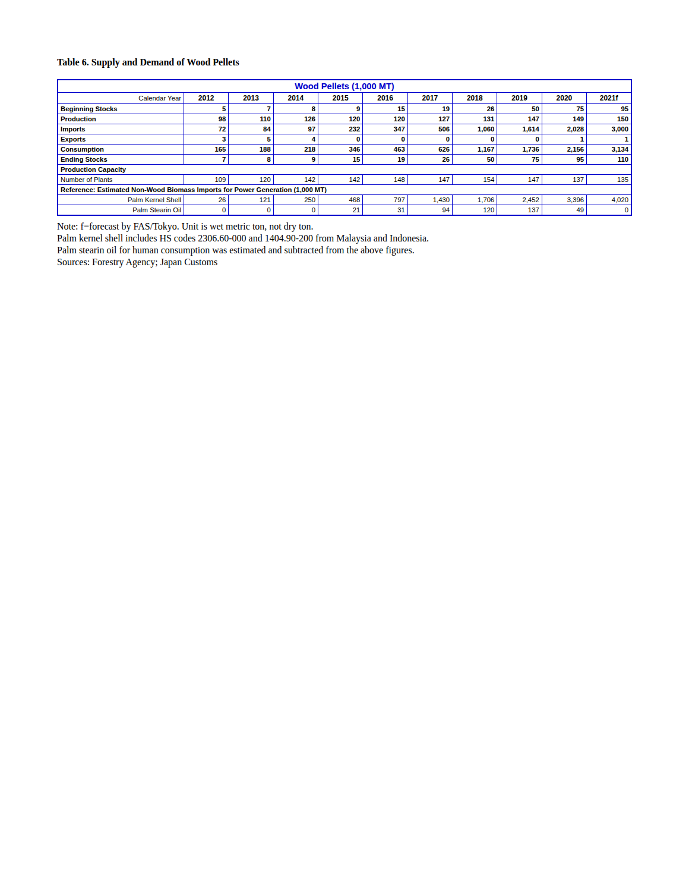Table 6. Supply and Demand of Wood Pellets
| Wood Pellets (1,000 MT) |
| Calendar Year | 2012 | 2013 | 2014 | 2015 | 2016 | 2017 | 2018 | 2019 | 2020 | 2021f |
| Beginning Stocks | 5 | 7 | 8 | 9 | 15 | 19 | 26 | 50 | 75 | 95 |
| Production | 98 | 110 | 126 | 120 | 120 | 127 | 131 | 147 | 149 | 150 |
| Imports | 72 | 84 | 97 | 232 | 347 | 506 | 1,060 | 1,614 | 2,028 | 3,000 |
| Exports | 3 | 5 | 4 | 0 | 0 | 0 | 0 | 0 | 1 | 1 |
| Consumption | 165 | 188 | 218 | 346 | 463 | 626 | 1,167 | 1,736 | 2,156 | 3,134 |
| Ending Stocks | 7 | 8 | 9 | 15 | 19 | 26 | 50 | 75 | 95 | 110 |
| Production Capacity |
| Number of Plants | 109 | 120 | 142 | 142 | 148 | 147 | 154 | 147 | 137 | 135 |
| Reference: Estimated Non-Wood Biomass Imports for Power Generation (1,000 MT) |
| Palm Kernel Shell | 26 | 121 | 250 | 468 | 797 | 1,430 | 1,706 | 2,452 | 3,396 | 4,020 |
| Palm Stearin Oil | 0 | 0 | 0 | 21 | 31 | 94 | 120 | 137 | 49 | 0 |
Note: f=forecast by FAS/Tokyo. Unit is wet metric ton, not dry ton.
Palm kernel shell includes HS codes 2306.60-000 and 1404.90-200 from Malaysia and Indonesia.
Palm stearin oil for human consumption was estimated and subtracted from the above figures.
Sources: Forestry Agency; Japan Customs